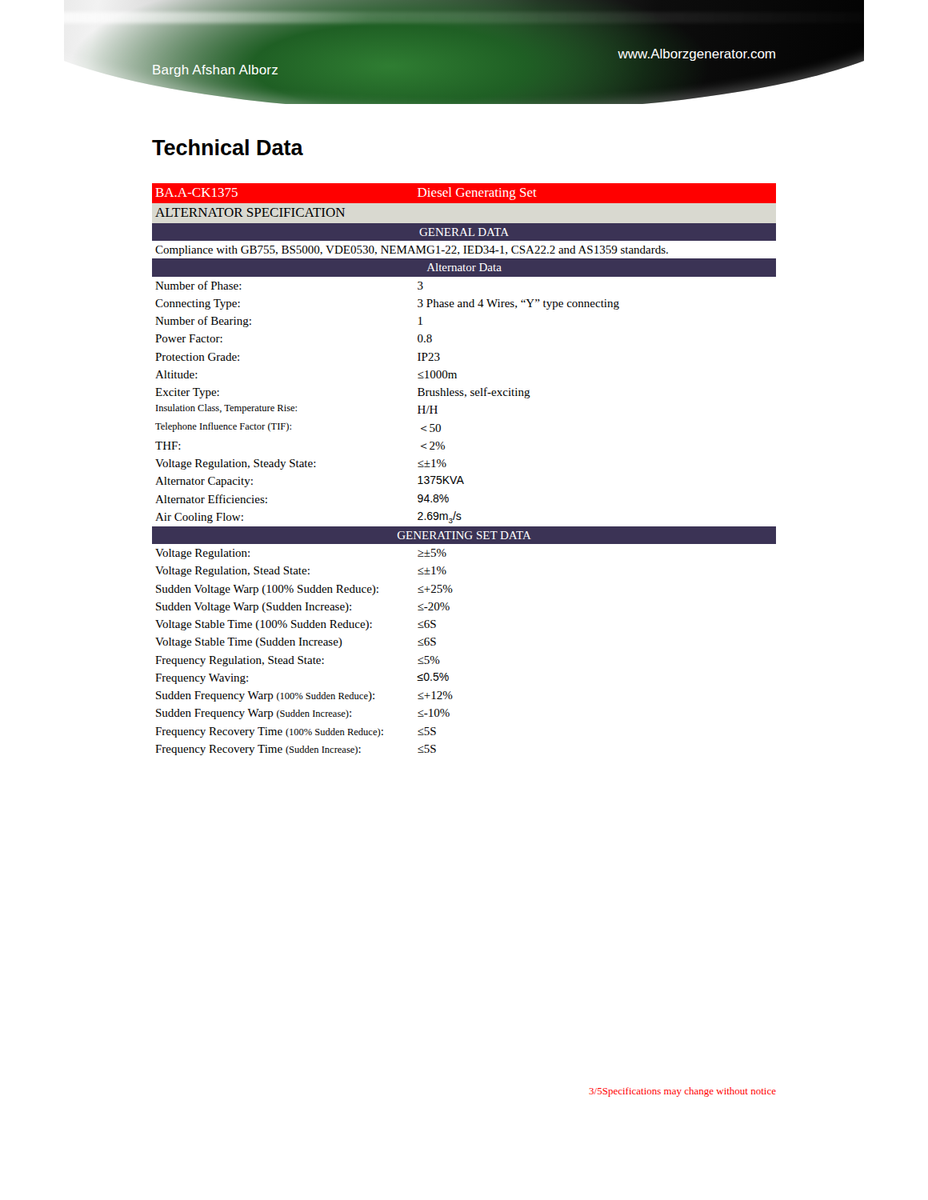Bargh Afshan Alborz
www.Alborzgenerator.com
Technical Data
| BA.A-CK1375 | Diesel Generating Set |
| ALTERNATOR SPECIFICATION |
| GENERAL DATA |
| Compliance with GB755, BS5000, VDE0530, NEMAMG1-22, IED34-1, CSA22.2 and AS1359 standards. |
| Alternator Data |
| Number of Phase: | 3 |
| Connecting Type: | 3 Phase and 4 Wires, “Y” type connecting |
| Number of Bearing: | 1 |
| Power Factor: | 0.8 |
| Protection Grade: | IP23 |
| Altitude: | ≤1000m |
| Exciter Type: | Brushless, self-exciting |
| Insulation Class, Temperature Rise: | H/H |
| Telephone Influence Factor (TIF): | ＜50 |
| THF: | ＜2% |
| Voltage Regulation, Steady State: | ≤±1% |
| Alternator Capacity: | 1375KVA |
| Alternator Efficiencies: | 94.8% |
| Air Cooling Flow: | 2.69m 3 /s |
| GENERATING SET DATA |
| Voltage Regulation: | ≥±5% |
| Voltage Regulation, Stead State: | ≤±1% |
| Sudden Voltage Warp (100% Sudden Reduce): | ≤+25% |
| Sudden Voltage Warp (Sudden Increase): | ≤-20% |
| Voltage Stable Time (100% Sudden Reduce): | ≤6S |
| Voltage Stable Time (Sudden Increase) | ≤6S |
| Frequency Regulation, Stead State: | ≤5% |
| Frequency Waving: | ≤0.5% |
| Sudden Frequency Warp (100% Sudden Reduce ): | ≤+12% |
| Sudden Frequency Warp (Sudden Increase) : | ≤-10% |
| Frequency Recovery Time (100% Sudden Reduce) : | ≤5S |
| Frequency Recovery Time (Sudden Increase) : | ≤5S |
3/5 Specifications may change without notice